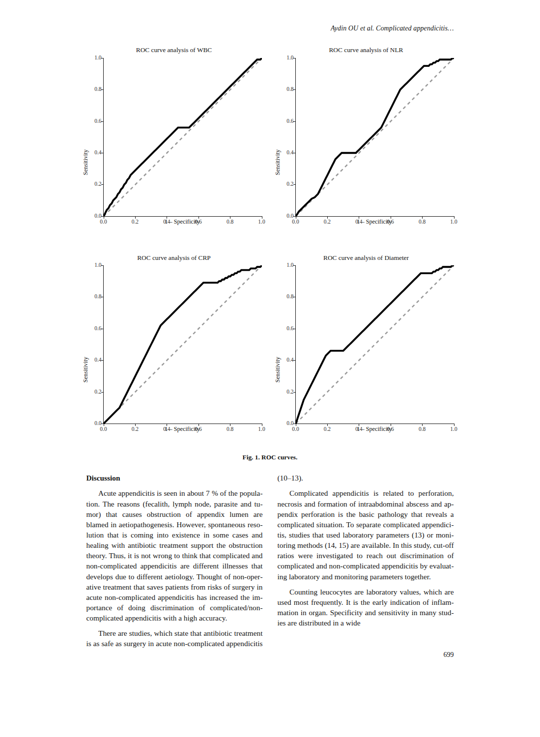Aydin OU et al. Complicated appendicitis…
ROC curve analysis of WBC
Sensitivity
1.0
0.8
0.6
0.4
0.2
0.0
0.0
0.2
0.4
0.6
0.8
1.0
1 – Specificity
ROC curve analysis of NLR
Sensitivity
1.0
0.8
0.6
0.4
0.2
0.0
0.0
0.2
0.4
0.6
0.8
1.0
1 – Specificity
ROC curve analysis of CRP
Sensitivity
1.0
0.8
0.6
0.4
0.2
0.0
0.0
0.2
0.4
0.6
0.8
1.0
1 – Specificity
ROC curve analysis of Diameter
Sensitivity
1.0
0.8
0.6
0.4
0.2
0.0
0.0
0.2
0.4
0.6
0.8
1.0
1 – Specificity
Fig. 1. ROC curves.
Discussion
Acute appendicitis is seen in about 7 % of the population. The reasons (fecalith, lymph node, parasite and tumor) that causes obstruction of appendix lumen are blamed in aetiopathogenesis. However, spontaneous resolution that is coming into existence in some cases and healing with antibiotic treatment support the obstruction theory. Thus, it is not wrong to think that complicated and non-complicated appendicitis are different illnesses that develops due to different aetiology. Thought of non-operative treatment that saves patients from risks of surgery in acute non-complicated appendicitis has increased the importance of doing discrimination of complicated/non-complicated appendicitis with a high accuracy.
There are studies, which state that antibiotic treatment is as safe as surgery in acute non-complicated appendicitis (10–13).
Complicated appendicitis is related to perforation, necrosis and formation of intraabdominal abscess and appendix perforation is the basic pathology that reveals a complicated situation. To separate complicated appendicitis, studies that used laboratory parameters (13) or monitoring methods (14, 15) are available. In this study, cut-off ratios were investigated to reach out discrimination of complicated and non-complicated appendicitis by evaluating laboratory and monitoring parameters together.
Counting leucocytes are laboratory values, which are used most frequently. It is the early indication of inflammation in organ. Specificity and sensitivity in many studies are distributed in a wide
699